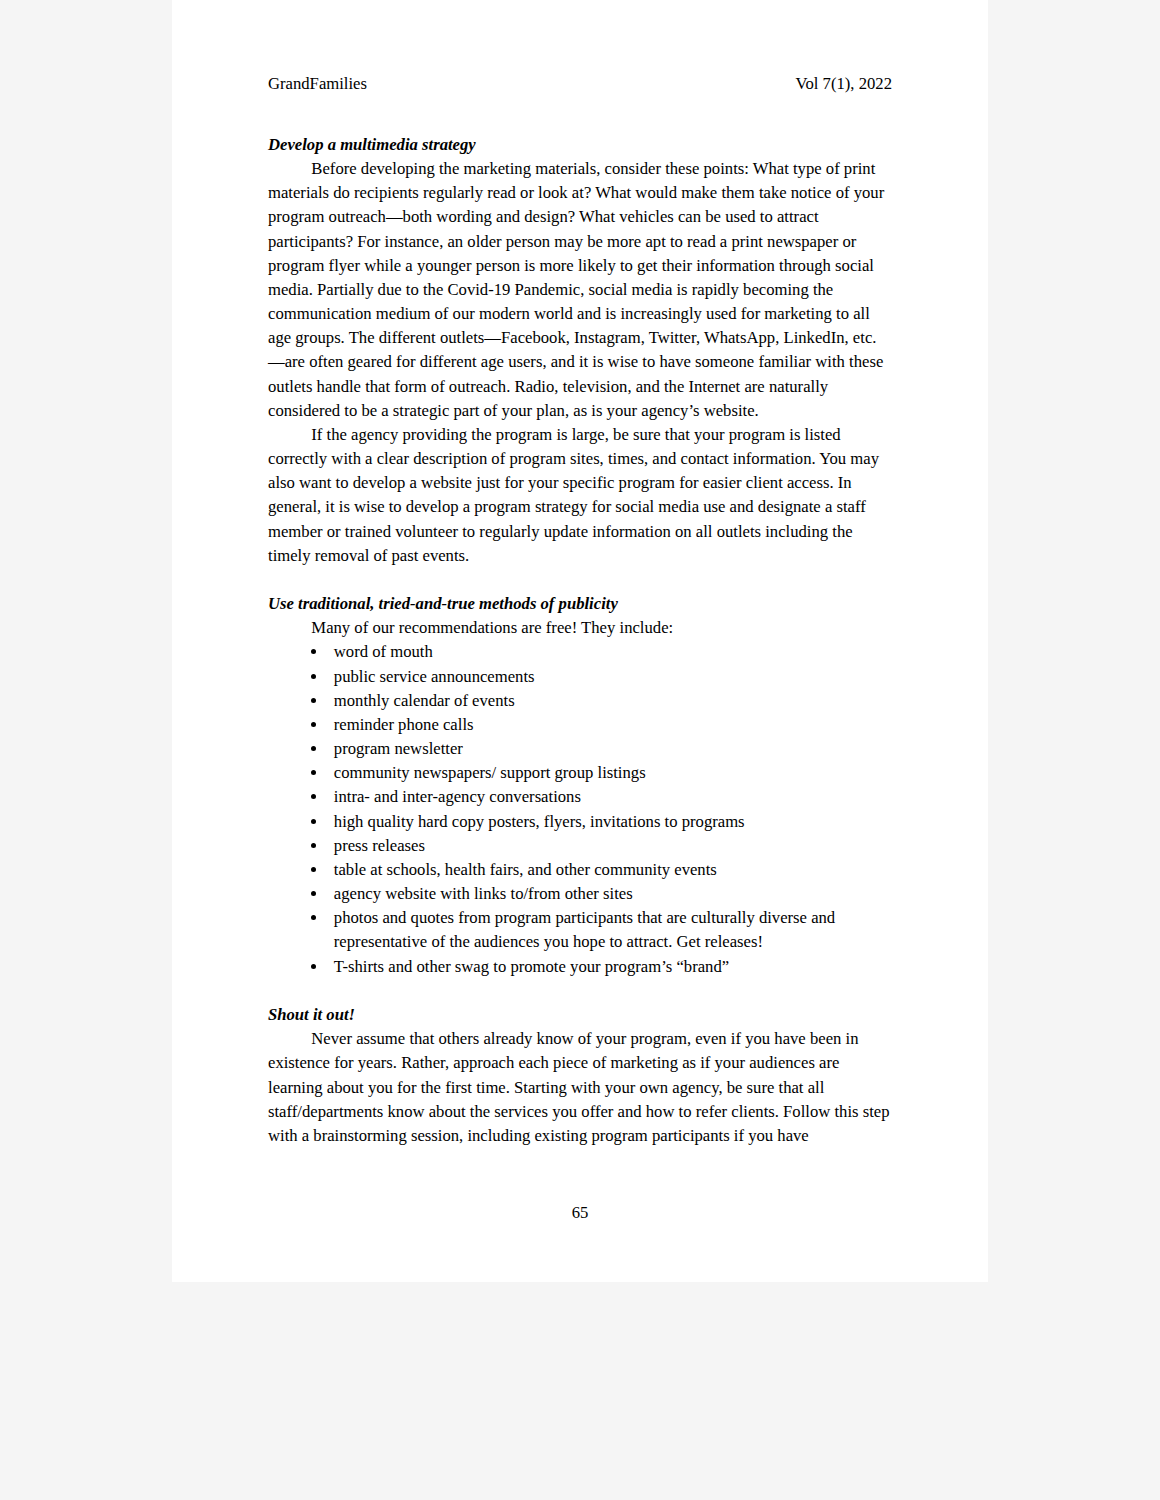GrandFamilies Vol 7(1), 2022
Develop a multimedia strategy
Before developing the marketing materials, consider these points: What type of print materials do recipients regularly read or look at? What would make them take notice of your program outreach—both wording and design? What vehicles can be used to attract participants? For instance, an older person may be more apt to read a print newspaper or program flyer while a younger person is more likely to get their information through social media. Partially due to the Covid-19 Pandemic, social media is rapidly becoming the communication medium of our modern world and is increasingly used for marketing to all age groups. The different outlets—Facebook, Instagram, Twitter, WhatsApp, LinkedIn, etc.—are often geared for different age users, and it is wise to have someone familiar with these outlets handle that form of outreach. Radio, television, and the Internet are naturally considered to be a strategic part of your plan, as is your agency’s website.
If the agency providing the program is large, be sure that your program is listed correctly with a clear description of program sites, times, and contact information. You may also want to develop a website just for your specific program for easier client access. In general, it is wise to develop a program strategy for social media use and designate a staff member or trained volunteer to regularly update information on all outlets including the timely removal of past events.
Use traditional, tried-and-true methods of publicity
Many of our recommendations are free! They include:
word of mouth
public service announcements
monthly calendar of events
reminder phone calls
program newsletter
community newspapers/ support group listings
intra- and inter-agency conversations
high quality hard copy posters, flyers, invitations to programs
press releases
table at schools, health fairs, and other community events
agency website with links to/from other sites
photos and quotes from program participants that are culturally diverse and representative of the audiences you hope to attract. Get releases!
T-shirts and other swag to promote your program’s “brand”
Shout it out!
Never assume that others already know of your program, even if you have been in existence for years. Rather, approach each piece of marketing as if your audiences are learning about you for the first time. Starting with your own agency, be sure that all staff/departments know about the services you offer and how to refer clients. Follow this step with a brainstorming session, including existing program participants if you have
65